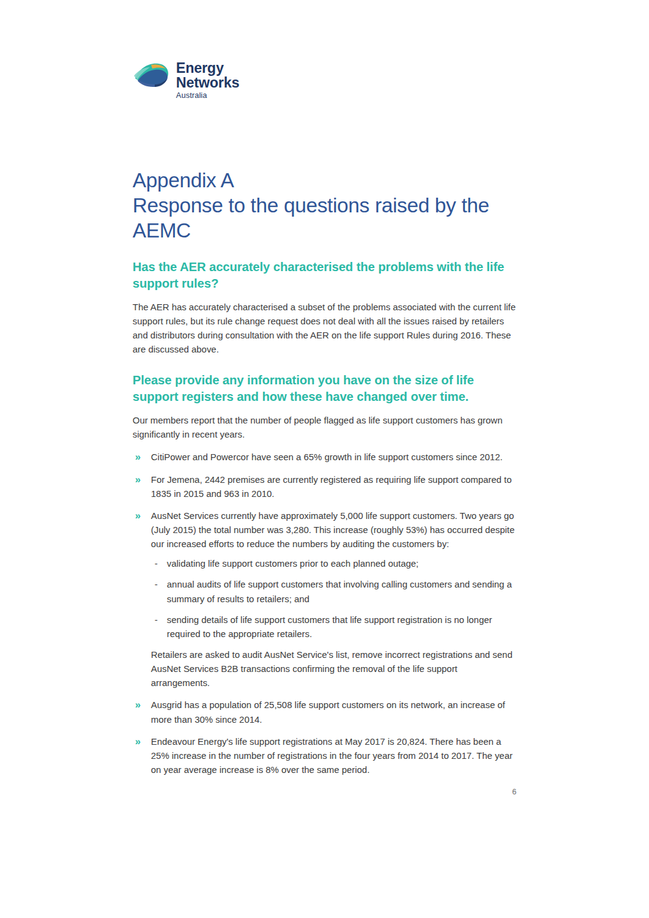Energy Networks Australia
Appendix AResponse to the questions raised by the AEMC
Has the AER accurately characterised the problems with the life support rules?
The AER has accurately characterised a subset of the problems associated with the current life support rules, but its rule change request does not deal with all the issues raised by retailers and distributors during consultation with the AER on the life support Rules during 2016. These are discussed above.
Please provide any information you have on the size of life support registers and how these have changed over time.
Our members report that the number of people flagged as life support customers has grown significantly in recent years.
CitiPower and Powercor have seen a 65% growth in life support customers since 2012.
For Jemena, 2442 premises are currently registered as requiring life support compared to 1835 in 2015 and 963 in 2010.
AusNet Services currently have approximately 5,000 life support customers. Two years go (July 2015) the total number was 3,280. This increase (roughly 53%) has occurred despite our increased efforts to reduce the numbers by auditing the customers by:
validating life support customers prior to each planned outage;
annual audits of life support customers that involving calling customers and sending a summary of results to retailers; and
sending details of life support customers that life support registration is no longer required to the appropriate retailers.
Retailers are asked to audit AusNet Service's list, remove incorrect registrations and send AusNet Services B2B transactions confirming the removal of the life support arrangements.
Ausgrid has a population of 25,508 life support customers on its network, an increase of more than 30% since 2014.
Endeavour Energy's life support registrations at May 2017 is 20,824. There has been a 25% increase in the number of registrations in the four years from 2014 to 2017. The year on year average increase is 8% over the same period.
6